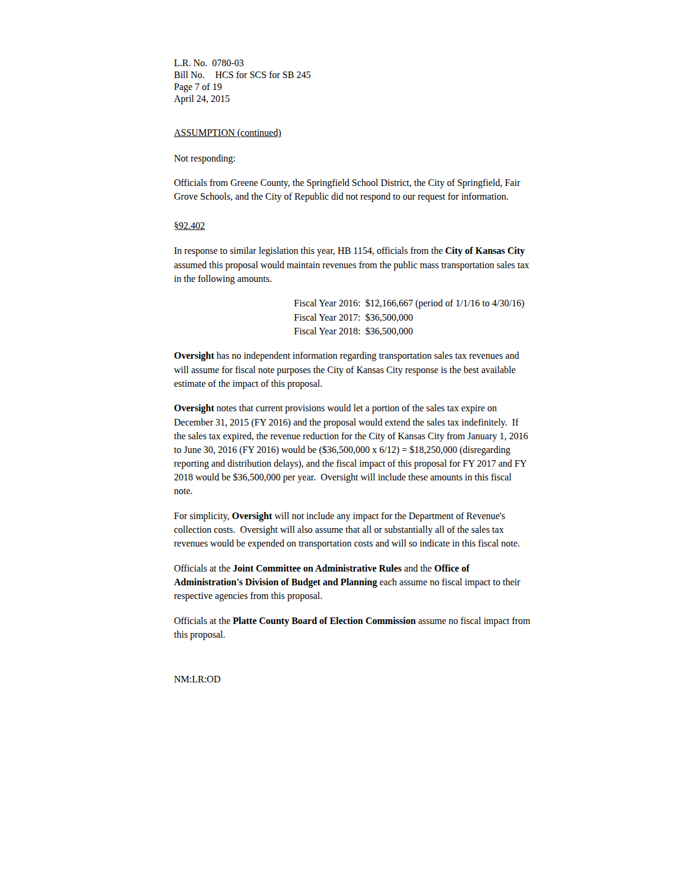L.R. No. 0780-03
Bill No. HCS for SCS for SB 245
Page 7 of 19
April 24, 2015
ASSUMPTION (continued)
Not responding:
Officials from Greene County, the Springfield School District, the City of Springfield, Fair Grove Schools, and the City of Republic did not respond to our request for information.
§92.402
In response to similar legislation this year, HB 1154, officials from the City of Kansas City assumed this proposal would maintain revenues from the public mass transportation sales tax in the following amounts.
Fiscal Year 2016: $12,166,667 (period of 1/1/16 to 4/30/16)
Fiscal Year 2017: $36,500,000
Fiscal Year 2018: $36,500,000
Oversight has no independent information regarding transportation sales tax revenues and will assume for fiscal note purposes the City of Kansas City response is the best available estimate of the impact of this proposal.
Oversight notes that current provisions would let a portion of the sales tax expire on December 31, 2015 (FY 2016) and the proposal would extend the sales tax indefinitely. If the sales tax expired, the revenue reduction for the City of Kansas City from January 1, 2016 to June 30, 2016 (FY 2016) would be ($36,500,000 x 6/12) = $18,250,000 (disregarding reporting and distribution delays), and the fiscal impact of this proposal for FY 2017 and FY 2018 would be $36,500,000 per year. Oversight will include these amounts in this fiscal note.
For simplicity, Oversight will not include any impact for the Department of Revenue's collection costs. Oversight will also assume that all or substantially all of the sales tax revenues would be expended on transportation costs and will so indicate in this fiscal note.
Officials at the Joint Committee on Administrative Rules and the Office of Administration's Division of Budget and Planning each assume no fiscal impact to their respective agencies from this proposal.
Officials at the Platte County Board of Election Commission assume no fiscal impact from this proposal.
NM:LR:OD